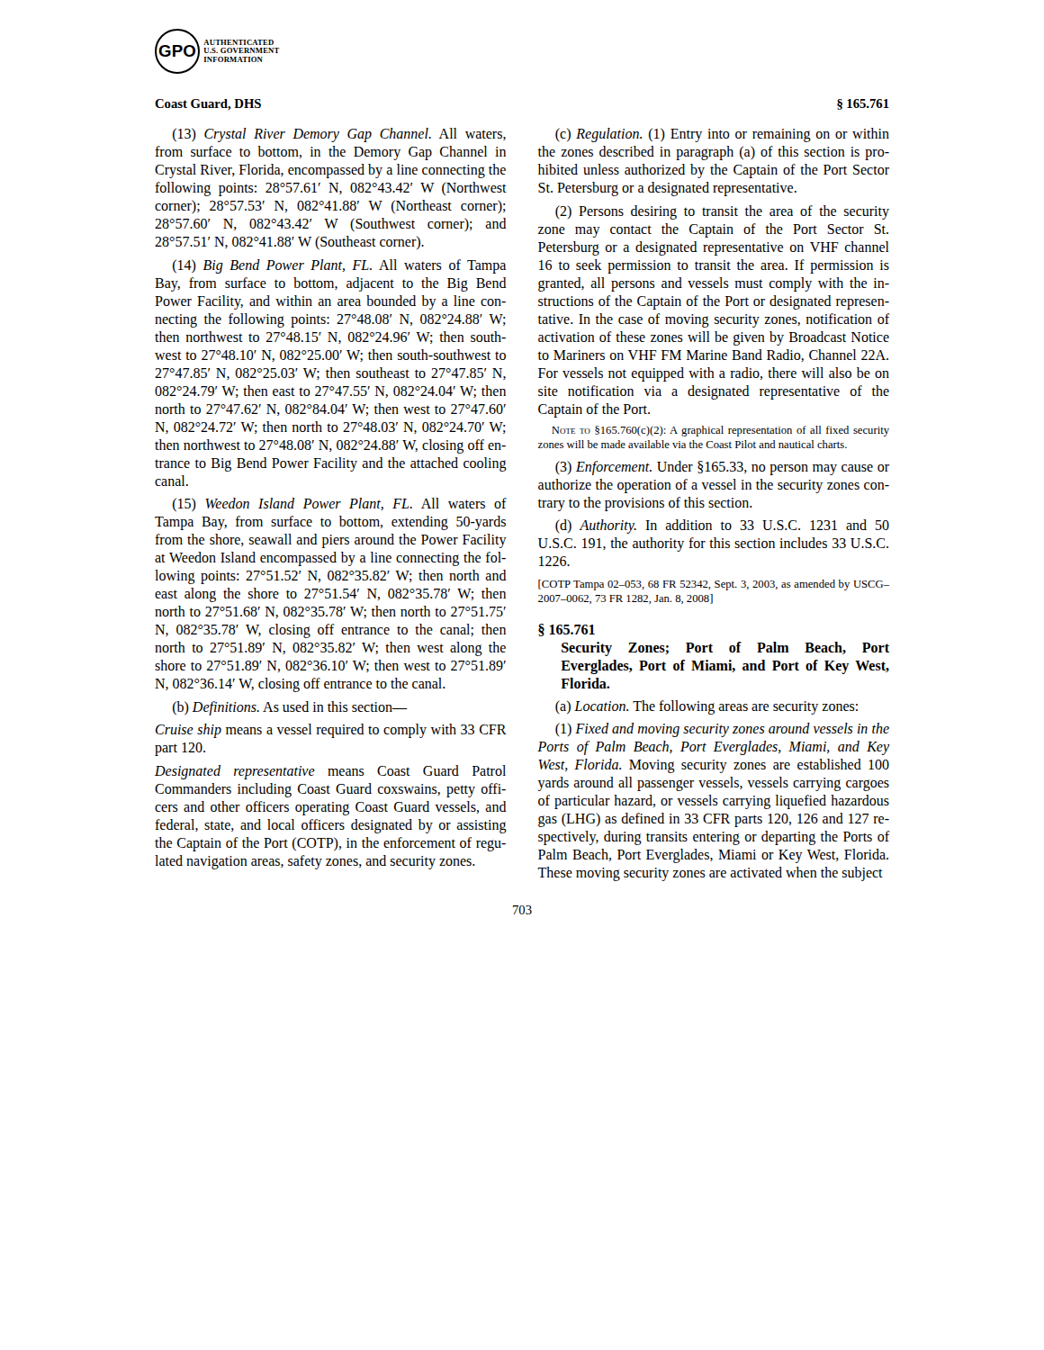GPO
Authenticated
U.S. Government
Information
Coast Guard, DHS § 165.761
(13) Crystal River Demory Gap Channel. All waters, from surface to bottom, in the Demory Gap Channel in Crystal River, Florida, encompassed by a line connecting the following points: 28°57.61′ N, 082°43.42′ W (Northwest corner); 28°57.53′ N, 082°41.88′ W (Northeast corner); 28°57.60′ N, 082°43.42′ W (Southwest corner); and 28°57.51′ N, 082°41.88′ W (Southeast corner).
(14) Big Bend Power Plant, FL. All waters of Tampa Bay, from surface to bottom, adjacent to the Big Bend Power Facility, and within an area bounded by a line connecting the following points: 27°48.08′ N, 082°24.88′ W; then northwest to 27°48.15′ N, 082°24.96′ W; then southwest to 27°48.10′ N, 082°25.00′ W; then south-southwest to 27°47.85′ N, 082°25.03′ W; then southeast to 27°47.85′ N, 082°24.79′ W; then east to 27°47.55′ N, 082°24.04′ W; then north to 27°47.62′ N, 082°84.04′ W; then west to 27°47.60′ N, 082°24.72′ W; then north to 27°48.03′ N, 082°24.70′ W; then northwest to 27°48.08′ N, 082°24.88′ W, closing off entrance to Big Bend Power Facility and the attached cooling canal.
(15) Weedon Island Power Plant, FL. All waters of Tampa Bay, from surface to bottom, extending 50-yards from the shore, seawall and piers around the Power Facility at Weedon Island encompassed by a line connecting the following points: 27°51.52′ N, 082°35.82′ W; then north and east along the shore to 27°51.54′ N, 082°35.78′ W; then north to 27°51.68′ N, 082°35.78′ W; then north to 27°51.75′ N, 082°35.78′ W, closing off entrance to the canal; then north to 27°51.89′ N, 082°35.82′ W; then west along the shore to 27°51.89′ N, 082°36.10′ W; then west to 27°51.89′ N, 082°36.14′ W, closing off entrance to the canal.
(b) Definitions. As used in this section—
Cruise ship means a vessel required to comply with 33 CFR part 120.
Designated representative means Coast Guard Patrol Commanders including Coast Guard coxswains, petty officers and other officers operating Coast Guard vessels, and federal, state, and local officers designated by or assisting the Captain of the Port (COTP), in the enforcement of regulated navigation areas, safety zones, and security zones.
(c) Regulation. (1) Entry into or remaining on or within the zones described in paragraph (a) of this section is prohibited unless authorized by the Captain of the Port Sector St. Petersburg or a designated representative.
(2) Persons desiring to transit the area of the security zone may contact the Captain of the Port Sector St. Petersburg or a designated representative on VHF channel 16 to seek permission to transit the area. If permission is granted, all persons and vessels must comply with the instructions of the Captain of the Port or designated representative. In the case of moving security zones, notification of activation of these zones will be given by Broadcast Notice to Mariners on VHF FM Marine Band Radio, Channel 22A. For vessels not equipped with a radio, there will also be on site notification via a designated representative of the Captain of the Port.
Note to §165.760(c)(2): A graphical representation of all fixed security zones will be made available via the Coast Pilot and nautical charts.
(3) Enforcement. Under §165.33, no person may cause or authorize the operation of a vessel in the security zones contrary to the provisions of this section.
(d) Authority. In addition to 33 U.S.C. 1231 and 50 U.S.C. 191, the authority for this section includes 33 U.S.C. 1226.
[COTP Tampa 02–053, 68 FR 52342, Sept. 3, 2003, as amended by USCG–2007–0062, 73 FR 1282, Jan. 8, 2008]
§ 165.761 Security Zones; Port of Palm Beach, Port Everglades, Port of Miami, and Port of Key West, Florida.
(a) Location. The following areas are security zones:
(1) Fixed and moving security zones around vessels in the Ports of Palm Beach, Port Everglades, Miami, and Key West, Florida. Moving security zones are established 100 yards around all passenger vessels, vessels carrying cargoes of particular hazard, or vessels carrying liquefied hazardous gas (LHG) as defined in 33 CFR parts 120, 126 and 127 respectively, during transits entering or departing the Ports of Palm Beach, Port Everglades, Miami or Key West, Florida. These moving security zones are activated when the subject
703